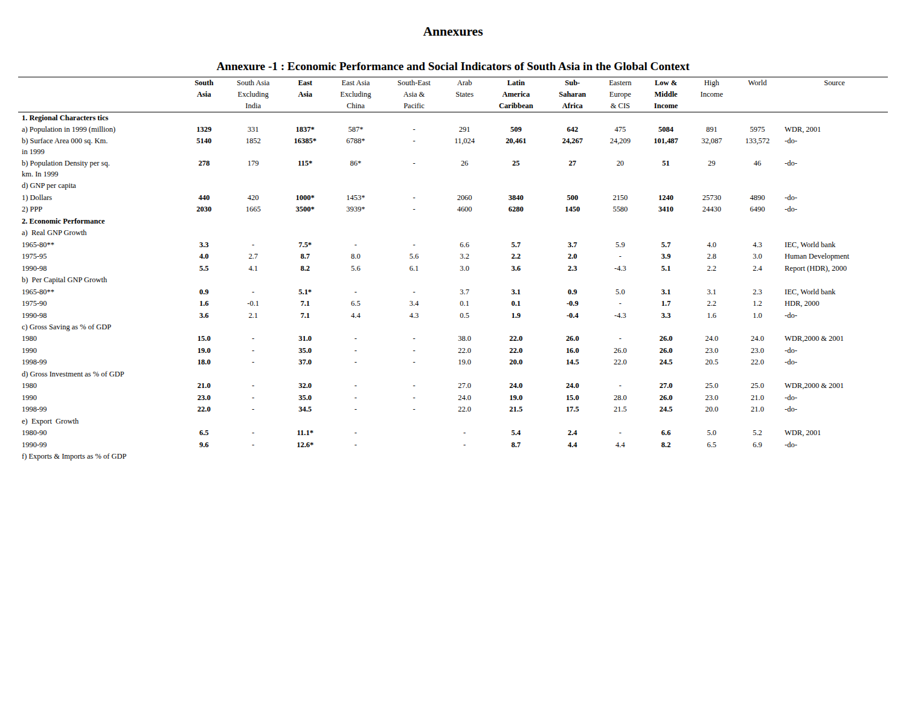Annexures
Annexure -1 : Economic Performance and Social Indicators of South Asia in the Global Context
| | South | South Asia | East | East Asia | South-East | Arab | Latin | Sub- | Eastern | Low & | High | World | Source |
| --- | --- | --- | --- | --- | --- | --- | --- | --- | --- | --- | --- | --- | --- |
| | Asia | Excluding | Asia | Excluding | Asia & | States | America | Saharan | Europe | Middle | Income | | |
| | | India | | China | Pacific | | Caribbean | Africa | & CIS | Income | | | |
| 1. Regional Characters tics |
| a) Population in 1999 (million) | 1329 | 331 | 1837* | 587* | - | 291 | 509 | 642 | 475 | 5084 | 891 | 5975 | WDR, 2001 |
| b) Surface Area 000 sq. Km. in 1999 | 5140 | 1852 | 16385* | 6788* | - | 11,024 | 20,461 | 24,267 | 24,209 | 101,487 | 32,087 | 133,572 | -do- |
| b) Population Density per sq. km. In 1999 | 278 | 179 | 115* | 86* | - | 26 | 25 | 27 | 20 | 51 | 29 | 46 | -do- |
| d) GNP per capita | | | | | | | | | | | | | |
| 1) Dollars | 440 | 420 | 1000* | 1453* | - | 2060 | 3840 | 500 | 2150 | 1240 | 25730 | 4890 | -do- |
| 2) PPP | 2030 | 1665 | 3500* | 3939* | - | 4600 | 6280 | 1450 | 5580 | 3410 | 24430 | 6490 | -do- |
| 2. Economic Performance |
| a) Real GNP Growth | | | | | | | | | | | | | |
| 1965-80** | 3.3 | - | 7.5* | - | - | 6.6 | 5.7 | 3.7 | 5.9 | 5.7 | 4.0 | 4.3 | IEC, World bank |
| 1975-95 | 4.0 | 2.7 | 8.7 | 8.0 | 5.6 | 3.2 | 2.2 | 2.0 | - | 3.9 | 2.8 | 3.0 | Human Development |
| 1990-98 | 5.5 | 4.1 | 8.2 | 5.6 | 6.1 | 3.0 | 3.6 | 2.3 | -4.3 | 5.1 | 2.2 | 2.4 | Report (HDR), 2000 |
| b) Per Capital GNP Growth | | | | | | | | | | | | | |
| 1965-80** | 0.9 | - | 5.1* | - | - | 3.7 | 3.1 | 0.9 | 5.0 | 3.1 | 3.1 | 2.3 | IEC, World bank |
| 1975-90 | 1.6 | -0.1 | 7.1 | 6.5 | 3.4 | 0.1 | 0.1 | -0.9 | - | 1.7 | 2.2 | 1.2 | HDR, 2000 |
| 1990-98 | 3.6 | 2.1 | 7.1 | 4.4 | 4.3 | 0.5 | 1.9 | -0.4 | -4.3 | 3.3 | 1.6 | 1.0 | -do- |
| c) Gross Saving as % of GDP | | | | | | | | | | | | | |
| 1980 | 15.0 | - | 31.0 | - | - | 38.0 | 22.0 | 26.0 | - | 26.0 | 24.0 | 24.0 | WDR,2000 & 2001 |
| 1990 | 19.0 | - | 35.0 | - | - | 22.0 | 22.0 | 16.0 | 26.0 | 26.0 | 23.0 | 23.0 | -do- |
| 1998-99 | 18.0 | - | 37.0 | - | - | 19.0 | 20.0 | 14.5 | 22.0 | 24.5 | 20.5 | 22.0 | -do- |
| d) Gross Investment as % of GDP | | | | | | | | | | | | | |
| 1980 | 21.0 | - | 32.0 | - | - | 27.0 | 24.0 | 24.0 | - | 27.0 | 25.0 | 25.0 | WDR,2000 & 2001 |
| 1990 | 23.0 | - | 35.0 | - | - | 24.0 | 19.0 | 15.0 | 28.0 | 26.0 | 23.0 | 21.0 | -do- |
| 1998-99 | 22.0 | - | 34.5 | - | - | 22.0 | 21.5 | 17.5 | 21.5 | 24.5 | 20.0 | 21.0 | -do- |
| e) Export Growth | | | | | | | | | | | | | |
| 1980-90 | 6.5 | - | 11.1* | - | | - | 5.4 | 2.4 | - | 6.6 | 5.0 | 5.2 | WDR, 2001 |
| 1990-99 | 9.6 | - | 12.6* | - | | - | 8.7 | 4.4 | 4.4 | 8.2 | 6.5 | 6.9 | -do- |
| f) Exports & Imports as % of GDP | | | | | | | | | | | | | |